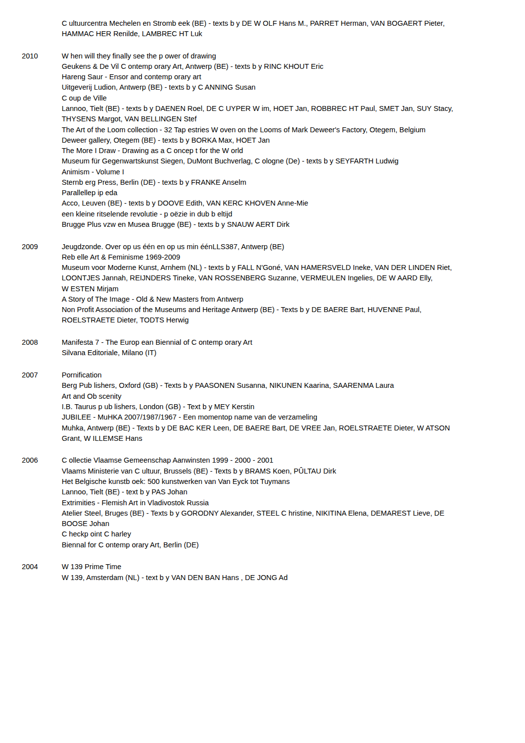C ultuurcentra Mechelen en Stromb eek (BE) - texts b y DE W OLF Hans M., PARRET Herman, VAN BOGAERT Pieter,
HAMMAC HER Renilde, LAMBREC HT Luk
2010
W hen will they finally see the p ower of drawing
Geukens & De Vil C ontemp orary Art, Antwerp (BE) - texts b y RINC KHOUT Eric
Hareng Saur - Ensor and contemp orary art
Uitgeverij Ludion, Antwerp (BE) - texts b y C ANNING Susan
C oup de Ville
Lannoo, Tielt (BE) - texts b y DAENEN Roel, DE C UYPER W im, HOET Jan, ROBBREC HT Paul, SMET Jan, SUY Stacy,
THYSENS Margot, VAN BELLINGEN Stef
The Art of the Loom collection - 32 Tap estries W oven on the Looms of Mark Deweer's Factory, Otegem, Belgium
Deweer gallery, Otegem (BE) - texts b y BORKA Max, HOET Jan
The More I Draw - Drawing as a C oncep t for the W orld
Museum für Gegenwartskunst Siegen, DuMont Buchverlag, C ologne (De) - texts b y SEYFARTH Ludwig
Animism - Volume I
Sternb erg Press, Berlin (DE) - texts b y FRANKE Anselm
Parallellep ip eda
Acco, Leuven (BE) - texts b y DOOVE Edith, VAN KERC KHOVEN Anne-Mie
een kleine ritselende revolutie - p oëzie in dub b eltijd
Brugge Plus vzw en Musea Brugge (BE) - texts b y SNAUW AERT Dirk
2009
Jeugdzonde. Over op us één en op us min éénLLS387, Antwerp (BE)
Reb elle Art & Feminisme 1969-2009
Museum voor Moderne Kunst, Arnhem (NL) - texts b y FALL N'Goné, VAN HAMERSVELD Ineke, VAN DER LINDEN Riet,
LOONTJES Jannah, REIJNDERS Tineke, VAN ROSSENBERG Suzanne, VERMEULEN Ingelies, DE W AARD Elly,
W ESTEN Mirjam
A Story of The Image - Old & New Masters from Antwerp
Non Profit Association of the Museums and Heritage Antwerp (BE) - Texts b y DE BAERE Bart, HUVENNE Paul,
ROELSTRAETE Dieter, TODTS Herwig
2008
Manifesta 7 - The Europ ean Biennial of C ontemp orary Art
Silvana Editoriale, Milano (IT)
2007
Pornification
Berg Pub lishers, Oxford (GB) - Texts b y PAASONEN Susanna, NIKUNEN Kaarina, SAARENMA Laura
Art and Ob scenity
I.B. Taurus p ub lishers, London (GB) - Text b y MEY Kerstin
JUBILEE - MuHKA 2007/1987/1967 - Een momentop name van de verzameling
Muhka, Antwerp (BE) - Texts b y DE BAC KER Leen, DE BAERE Bart, DE VREE Jan, ROELSTRAETE Dieter, W ATSON
Grant, W ILLEMSE Hans
2006
C ollectie Vlaamse Gemeenschap Aanwinsten 1999 - 2000 - 2001
Vlaams Ministerie van C ultuur, Brussels (BE) - Texts b y BRAMS Koen, PÛLTAU Dirk
Het Belgische kunstb oek: 500 kunstwerken van Van Eyck tot Tuymans
Lannoo, Tielt (BE) - text b y PAS Johan
Extrimities - Flemish Art in Vladivostok Russia
Atelier Steel, Bruges (BE) - Texts b y GORODNY Alexander, STEEL C hristine, NIKITINA Elena, DEMAREST Lieve, DE
BOOSE Johan
C heckp oint C harley
Biennal for C ontemp orary Art, Berlin (DE)
2004
W 139 Prime Time
W 139, Amsterdam (NL) - text b y VAN DEN BAN Hans , DE JONG Ad